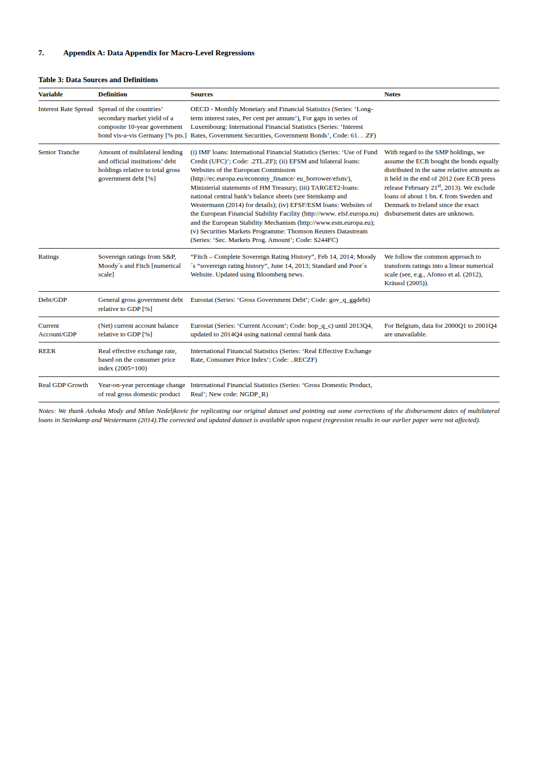7. Appendix A: Data Appendix for Macro-Level Regressions
Table 3: Data Sources and Definitions
| Variable | Definition | Sources | Notes |
| --- | --- | --- | --- |
| Interest Rate Spread | Spread of the countries’ secondary market yield of a composite 10-year government bond vis-a-vis Germany [% pts.] | OECD - Monthly Monetary and Financial Statistics (Series: ‘Long-term interest rates, Per cent per annum’), For gaps in series of Luxembourg: International Financial Statistics (Series: ‘Interest Rates, Government Securities, Government Bonds’, Code: 61. . .ZF) | |
| Senior Tranche | Amount of multilateral lending and official institutions’ debt holdings relative to total gross government debt [%] | (i) IMF loans: International Financial Statistics (Series: ‘Use of Fund Credit (UFC)’; Code: .2TL.ZF); (ii) EFSM and bilateral loans: Websites of the European Commission (http://ec.europa.eu/economy_finance/ eu_borrower/efsm/), Ministerial statements of HM Treasury; (iii) TARGET2-loans: national central bank’s balance sheets (see Steinkamp and Westermann (2014) for details); (iv) EFSF/ESM loans: Websites of the European Financial Stability Facility (http://www. efsf.europa.eu) and the European Stability Mechanism (http://www.esm.europa.eu); (v) Securities Markets Programme: Thomson Reuters Datastream (Series: ‘Sec. Markets Prog. Amount’; Code: S244FC) | With regard to the SMP holdings, we assume the ECB bought the bonds equally distributed in the same relative amounts as it held in the end of 2012 (see ECB press release February 21 st , 2013). We exclude loans of about 1 bn. € from Sweden and Denmark to Ireland since the exact disbursement dates are unknown. |
| Ratings | Sovereign ratings from S&P, Moody´s and Fitch [numerical scale] | “Fitch – Complete Sovereign Rating History”, Feb 14, 2014; Moody´s “sovereign rating history”, June 14, 2013; Standard and Poor´s Website. Updated using Bloomberg news. | We follow the common approach to transform ratings into a linear numerical scale (see, e.g., Afonso et al. (2012), Kräussl (2005)). |
| Debt/GDP | General gross government debt relative to GDP [%] | Eurostat (Series: ‘Gross Government Debt’; Code: gov_q_ggdebt) | |
| Current Account/GDP | (Net) current account balance relative to GDP [%] | Eurostat (Series: ‘Current Account’; Code: bop_q_c) until 2013Q4, updated to 2014Q4 using national central bank data. | For Belgium, data for 2000Q1 to 2001Q4 are unavailable. |
| REER | Real effective exchange rate, based on the consumer price index (2005=100) | International Financial Statistics (Series: ‘Real Effective Exchange Rate, Consumer Price Index’; Code: ..RECZF) | |
| Real GDP Growth | Year-on-year percentage change of real gross domestic product | International Financial Statistics (Series: ‘Gross Domestic Product, Real’; New code: NGDP_R) | |
Notes: We thank Ashoka Mody and Milan Nedeljkovic for replicating our original dataset and pointing out some corrections of the disbursement dates of multilateral loans in Steinkamp and Westermann (2014).The corrected and updated dataset is available upon request (regression results in our earlier paper were not affected).